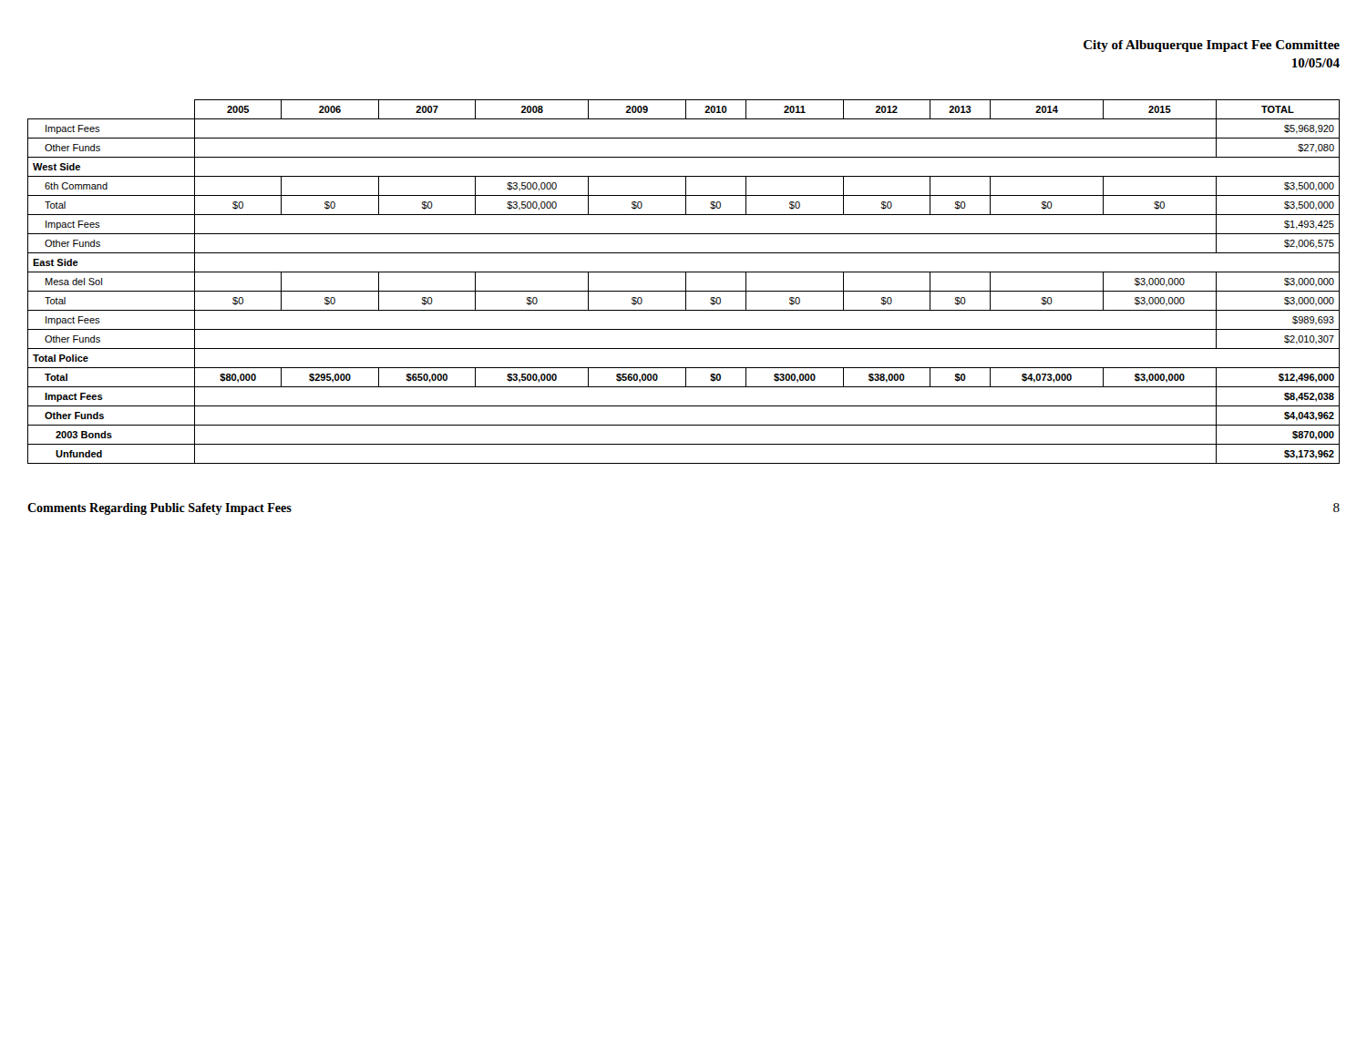City of Albuquerque Impact Fee Committee
10/05/04
| | 2005 | 2006 | 2007 | 2008 | 2009 | 2010 | 2011 | 2012 | 2013 | 2014 | 2015 | TOTAL |
| --- | --- | --- | --- | --- | --- | --- | --- | --- | --- | --- | --- | --- |
| Impact Fees | | | | | | | | | | | | $5,968,920 |
| Other Funds | | | | | | | | | | | | $27,080 |
| West Side | |
| 6th Command | | | | $3,500,000 | | | | | | | | $3,500,000 |
| Total | $0 | $0 | $0 | $3,500,000 | $0 | $0 | $0 | $0 | $0 | $0 | $0 | $3,500,000 |
| Impact Fees | | | | | | | | | | | | $1,493,425 |
| Other Funds | | | | | | | | | | | | $2,006,575 |
| East Side | |
| Mesa del Sol | | | | | | | | | | | $3,000,000 | $3,000,000 |
| Total | $0 | $0 | $0 | $0 | $0 | $0 | $0 | $0 | $0 | $0 | $3,000,000 | $3,000,000 |
| Impact Fees | | | | | | | | | | | | $989,693 |
| Other Funds | | | | | | | | | | | | $2,010,307 |
| Total Police | |
| Total | $80,000 | $295,000 | $650,000 | $3,500,000 | $560,000 | $0 | $300,000 | $38,000 | $0 | $4,073,000 | $3,000,000 | $12,496,000 |
| Impact Fees | | | | | | | | | | | | $8,452,038 |
| Other Funds | | | | | | | | | | | | $4,043,962 |
| 2003 Bonds | | | | | | | | | | | | $870,000 |
| Unfunded | | | | | | | | | | | | $3,173,962 |
Comments Regarding Public Safety Impact Fees
8